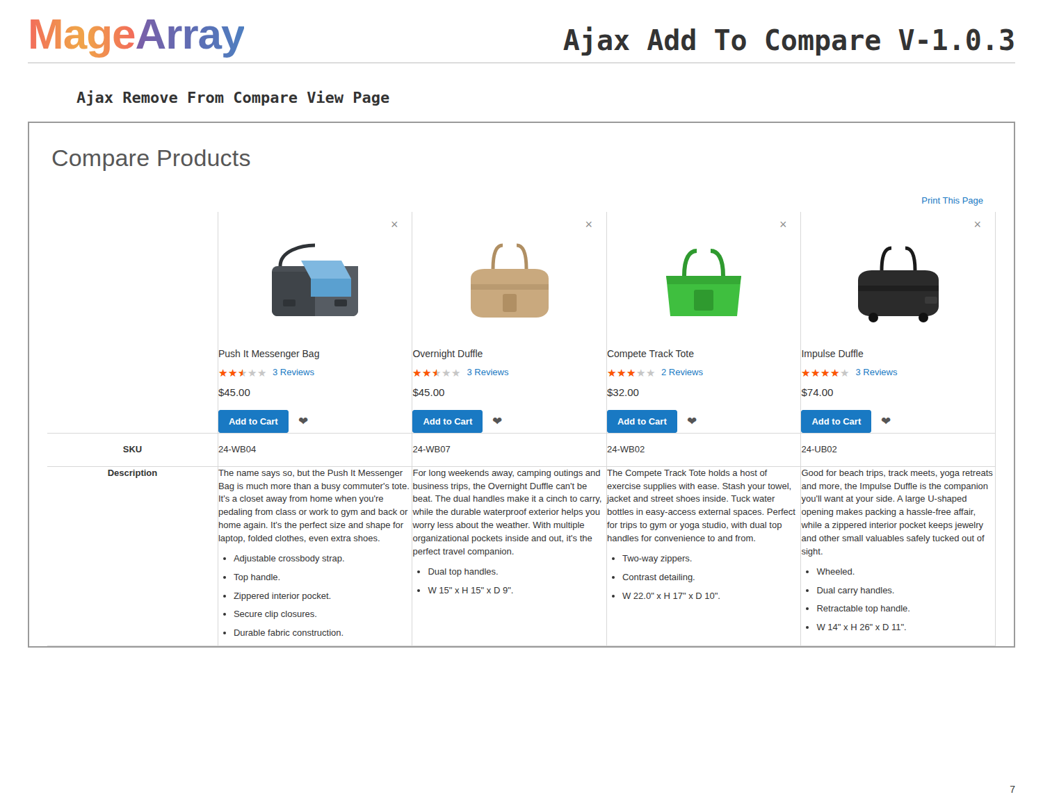Mage Array
Ajax Add To Compare V-1.0.3
Ajax Remove From Compare View Page
Compare Products
Print This Page
| | × Push It Messenger Bag ★★★★★ ★★★★★ 3 Reviews $45.00 Add to Cart ❤ | × Overnight Duffle ★★★★★ ★★★★★ 3 Reviews $45.00 Add to Cart ❤ | × Compete Track Tote ★★★★★ ★★★★★ 2 Reviews $32.00 Add to Cart ❤ | × Impulse Duffle ★★★★★ ★★★★★ 3 Reviews $74.00 Add to Cart ❤ |
| SKU | 24-WB04 | 24-WB07 | 24-WB02 | 24-UB02 |
| Description | The name says so, but the Push It Messenger Bag is much more than a busy commuter's tote. It's a closet away from home when you're pedaling from class or work to gym and back or home again. It's the perfect size and shape for laptop, folded clothes, even extra shoes. Adjustable crossbody strap. Top handle. Zippered interior pocket. Secure clip closures. Durable fabric construction. | For long weekends away, camping outings and business trips, the Overnight Duffle can't be beat. The dual handles make it a cinch to carry, while the durable waterproof exterior helps you worry less about the weather. With multiple organizational pockets inside and out, it's the perfect travel companion. Dual top handles. W 15" x H 15" x D 9". | The Compete Track Tote holds a host of exercise supplies with ease. Stash your towel, jacket and street shoes inside. Tuck water bottles in easy-access external spaces. Perfect for trips to gym or yoga studio, with dual top handles for convenience to and from. Two-way zippers. Contrast detailing. W 22.0" x H 17" x D 10". | Good for beach trips, track meets, yoga retreats and more, the Impulse Duffle is the companion you'll want at your side. A large U-shaped opening makes packing a hassle-free affair, while a zippered interior pocket keeps jewelry and other small valuables safely tucked out of sight. Wheeled. Dual carry handles. Retractable top handle. W 14" x H 26" x D 11". |
7